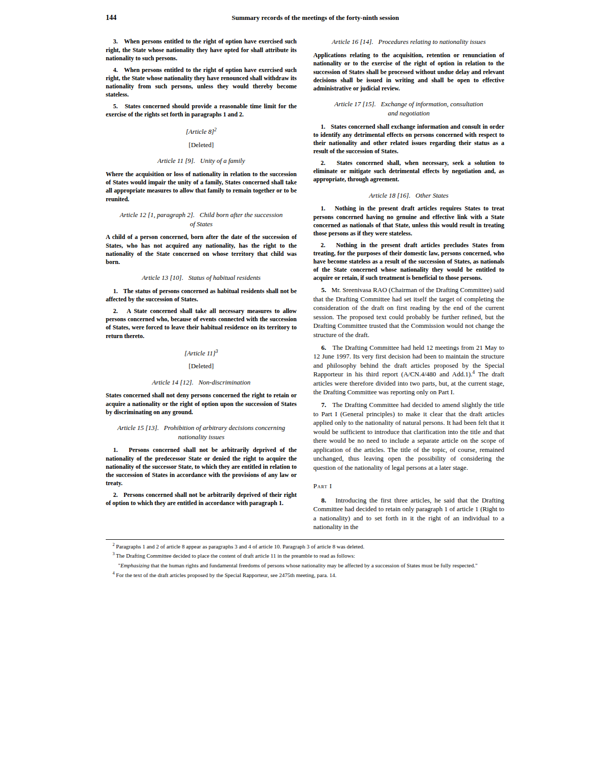144 Summary records of the meetings of the forty-ninth session
3. When persons entitled to the right of option have exercised such right, the State whose nationality they have opted for shall attribute its nationality to such persons.
4. When persons entitled to the right of option have exercised such right, the State whose nationality they have renounced shall withdraw its nationality from such persons, unless they would thereby become stateless.
5. States concerned should provide a reasonable time limit for the exercise of the rights set forth in paragraphs 1 and 2.
[Article 8]2
[Deleted]
Article 11 [9]. Unity of a family
Where the acquisition or loss of nationality in relation to the succession of States would impair the unity of a family, States concerned shall take all appropriate measures to allow that family to remain together or to be reunited.
Article 12 [1, paragraph 2]. Child born after the succession
of States
A child of a person concerned, born after the date of the succession of States, who has not acquired any nationality, has the right to the nationality of the State concerned on whose territory that child was born.
Article 13 [10]. Status of habitual residents
1. The status of persons concerned as habitual residents shall not be affected by the succession of States.
2. A State concerned shall take all necessary measures to allow persons concerned who, because of events connected with the succession of States, were forced to leave their habitual residence on its territory to return thereto.
[Article 11]3
[Deleted]
Article 14 [12]. Non-discrimination
States concerned shall not deny persons concerned the right to retain or acquire a nationality or the right of option upon the succession of States by discriminating on any ground.
Article 15 [13]. Prohibition of arbitrary decisions concerning
nationality issues
1. Persons concerned shall not be arbitrarily deprived of the nationality of the predecessor State or denied the right to acquire the nationality of the successor State, to which they are entitled in relation to the succession of States in accordance with the provisions of any law or treaty.
2. Persons concerned shall not be arbitrarily deprived of their right of option to which they are entitled in accordance with paragraph 1.
Article 16 [14]. Procedures relating to nationality issues
Applications relating to the acquisition, retention or renunciation of nationality or to the exercise of the right of option in relation to the succession of States shall be processed without undue delay and relevant decisions shall be issued in writing and shall be open to effective administrative or judicial review.
Article 17 [15]. Exchange of information, consultation
and negotiation
1. States concerned shall exchange information and consult in order to identify any detrimental effects on persons concerned with respect to their nationality and other related issues regarding their status as a result of the succession of States.
2. States concerned shall, when necessary, seek a solution to eliminate or mitigate such detrimental effects by negotiation and, as appropriate, through agreement.
Article 18 [16]. Other States
1. Nothing in the present draft articles requires States to treat persons concerned having no genuine and effective link with a State concerned as nationals of that State, unless this would result in treating those persons as if they were stateless.
2. Nothing in the present draft articles precludes States from treating, for the purposes of their domestic law, persons concerned, who have become stateless as a result of the succession of States, as nationals of the State concerned whose nationality they would be entitled to acquire or retain, if such treatment is beneficial to those persons.
5. Mr. Sreenivasa RAO (Chairman of the Drafting Committee) said that the Drafting Committee had set itself the target of completing the consideration of the draft on first reading by the end of the current session. The proposed text could probably be further refined, but the Drafting Committee trusted that the Commission would not change the structure of the draft.
6. The Drafting Committee had held 12 meetings from 21 May to 12 June 1997. Its very first decision had been to maintain the structure and philosophy behind the draft articles proposed by the Special Rapporteur in his third report (A/CN.4/480 and Add.1).4 The draft articles were therefore divided into two parts, but, at the current stage, the Drafting Committee was reporting only on Part I.
7. The Drafting Committee had decided to amend slightly the title to Part I (General principles) to make it clear that the draft articles applied only to the nationality of natural persons. It had been felt that it would be sufficient to introduce that clarification into the title and that there would be no need to include a separate article on the scope of application of the articles. The title of the topic, of course, remained unchanged, thus leaving open the possibility of considering the question of the nationality of legal persons at a later stage.
Part I
8. Introducing the first three articles, he said that the Drafting Committee had decided to retain only paragraph 1 of article 1 (Right to a nationality) and to set forth in it the right of an individual to a nationality in the
2 Paragraphs 1 and 2 of article 8 appear as paragraphs 3 and 4 of article 10. Paragraph 3 of article 8 was deleted.
3 The Drafting Committee decided to place the content of draft article 11 in the preamble to read as follows:
"Emphasizing that the human rights and fundamental freedoms of persons whose nationality may be affected by a succession of States must be fully respected."
4 For the text of the draft articles proposed by the Special Rapporteur, see 2475th meeting, para. 14.